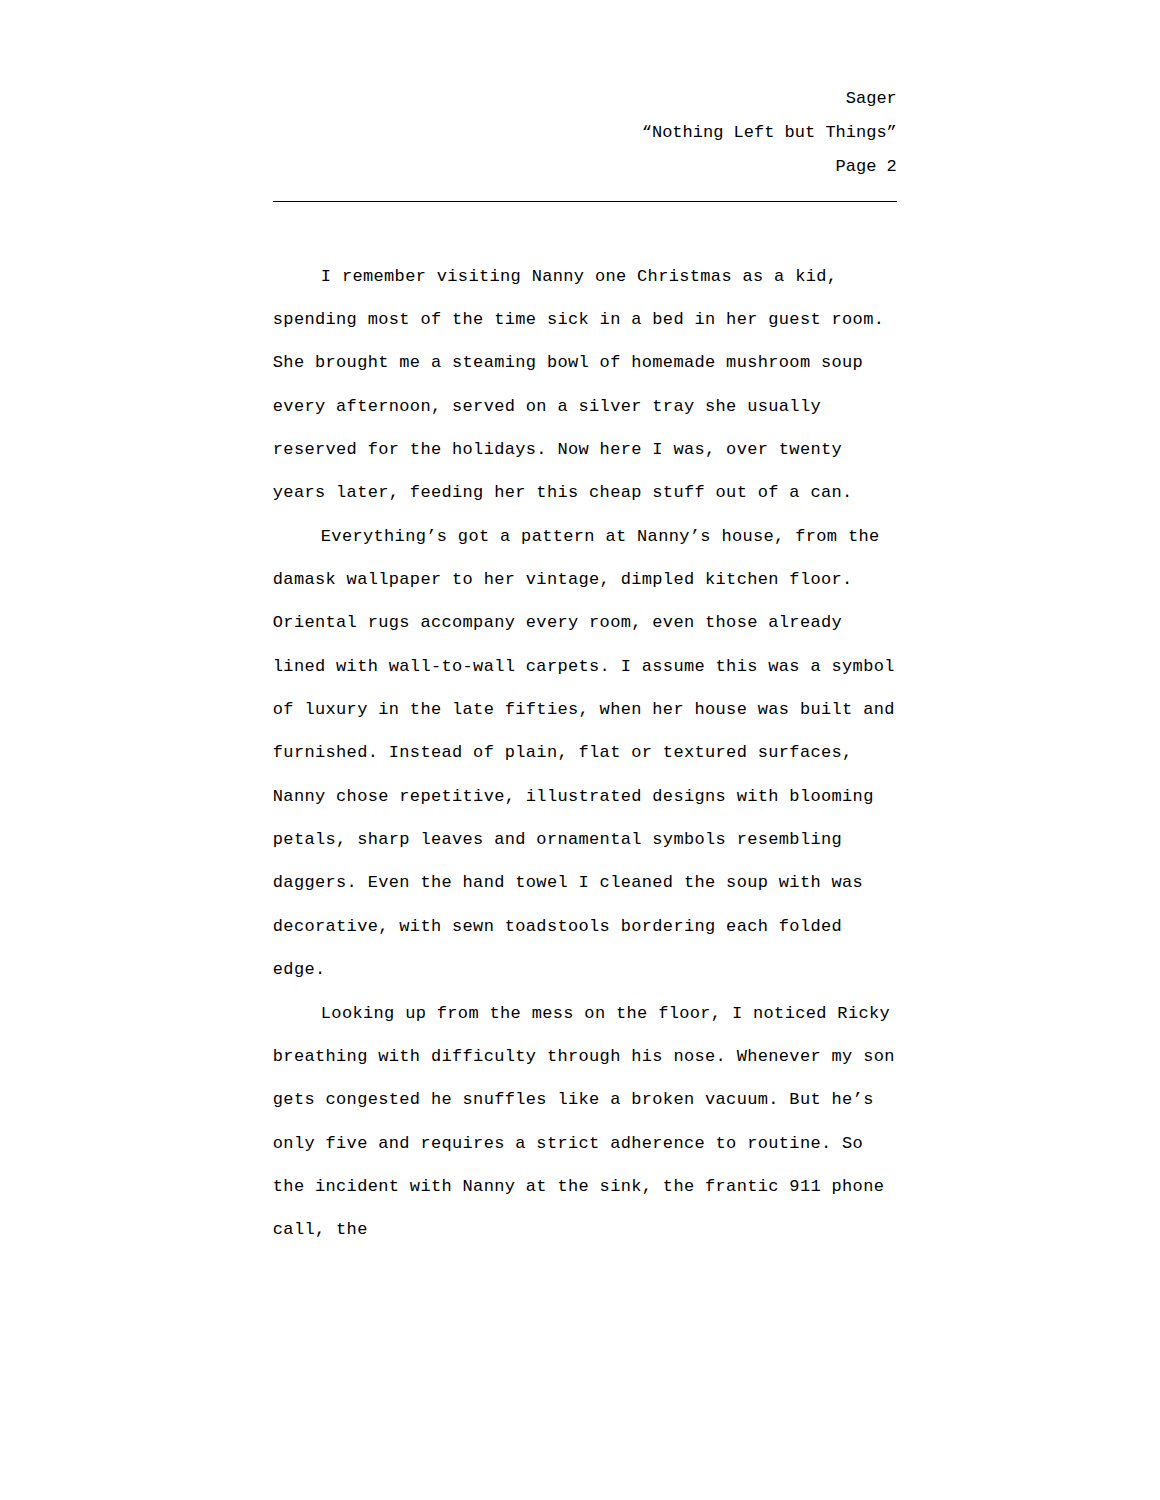Sager
“Nothing Left but Things”
Page 2
I remember visiting Nanny one Christmas as a kid, spending most of the time sick in a bed in her guest room. She brought me a steaming bowl of homemade mushroom soup every afternoon, served on a silver tray she usually reserved for the holidays. Now here I was, over twenty years later, feeding her this cheap stuff out of a can.
Everything’s got a pattern at Nanny’s house, from the damask wallpaper to her vintage, dimpled kitchen floor. Oriental rugs accompany every room, even those already lined with wall-to-wall carpets. I assume this was a symbol of luxury in the late fifties, when her house was built and furnished. Instead of plain, flat or textured surfaces, Nanny chose repetitive, illustrated designs with blooming petals, sharp leaves and ornamental symbols resembling daggers. Even the hand towel I cleaned the soup with was decorative, with sewn toadstools bordering each folded edge.
Looking up from the mess on the floor, I noticed Ricky breathing with difficulty through his nose. Whenever my son gets congested he snuffles like a broken vacuum. But he’s only five and requires a strict adherence to routine. So the incident with Nanny at the sink, the frantic 911 phone call, the